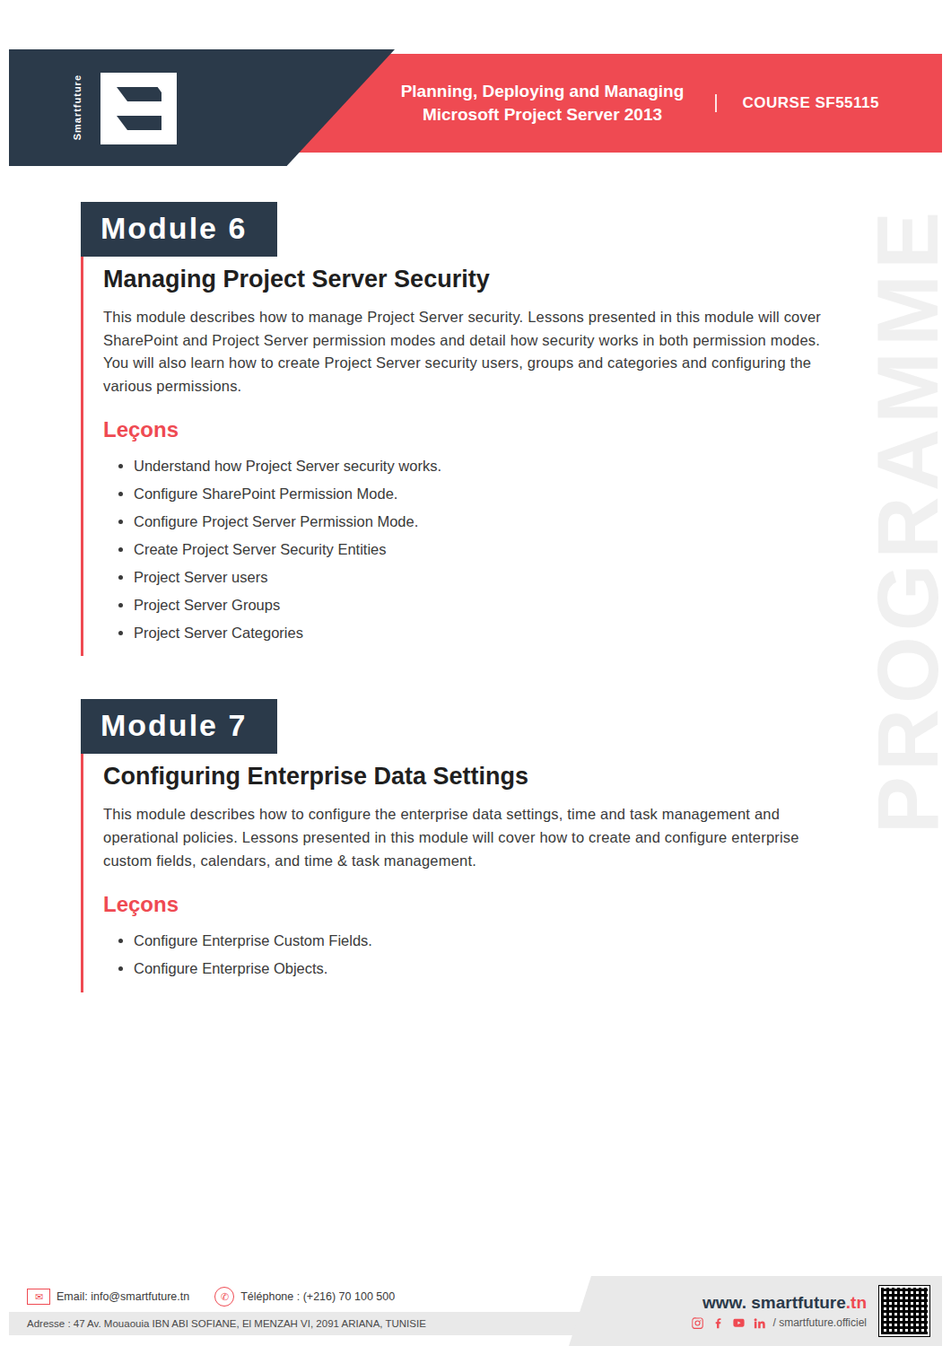PROGRAMME
Planning, Deploying and Managing Microsoft Project Server 2013
COURSE SF55115
Smartfuture
Smartfuture logo
Module 6
Managing Project Server Security
This module describes how to manage Project Server security. Lessons presented in this module will cover SharePoint and Project Server permission modes and detail how security works in both permission modes. You will also learn how to create Project Server security users, groups and categories and configuring the various permissions.
Leçons
Understand how Project Server security works.
Configure SharePoint Permission Mode.
Configure Project Server Permission Mode.
Create Project Server Security Entities
Project Server users
Project Server Groups
Project Server Categories
Module 7
Configuring Enterprise Data Settings
This module describes how to configure the enterprise data settings, time and task management and operational policies. Lessons presented in this module will cover how to create and configure enterprise custom fields, calendars, and time & task management.
Leçons
Configure Enterprise Custom Fields.
Configure Enterprise Objects.
✉ Email: info@smartfuture.tn
✆ Téléphone : (+216) 70 100 500
Adresse : 47 Av. Mouaouia IBN ABI SOFIANE, El MENZAH VI, 2091 ARIANA, TUNISIE
www. smartfuture.tn
/ smartfuture.officiel